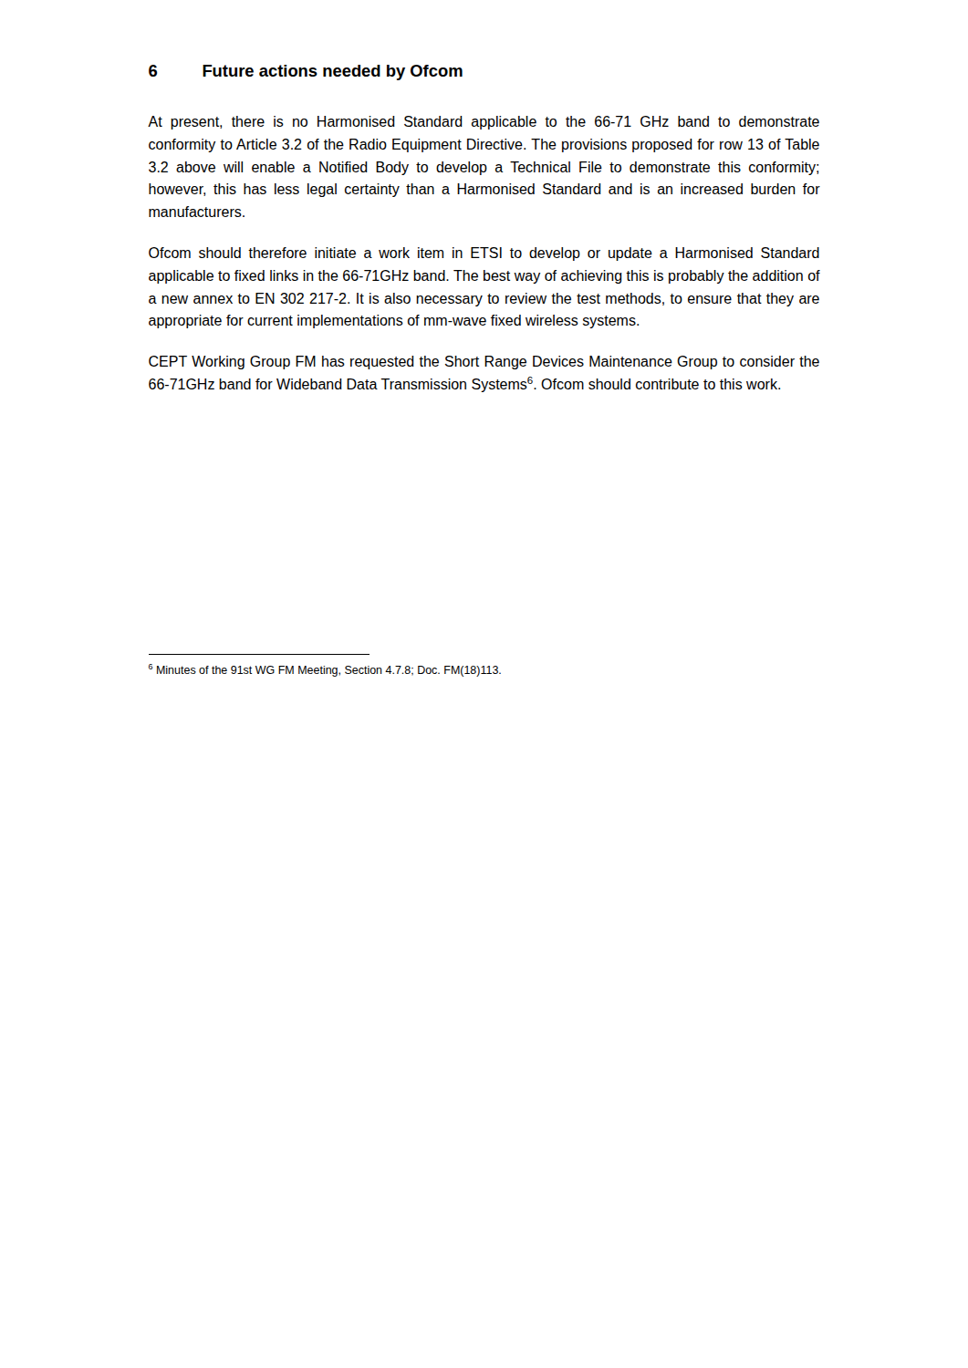6 Future actions needed by Ofcom
At present, there is no Harmonised Standard applicable to the 66-71 GHz band to demonstrate conformity to Article 3.2 of the Radio Equipment Directive. The provisions proposed for row 13 of Table 3.2 above will enable a Notified Body to develop a Technical File to demonstrate this conformity; however, this has less legal certainty than a Harmonised Standard and is an increased burden for manufacturers.
Ofcom should therefore initiate a work item in ETSI to develop or update a Harmonised Standard applicable to fixed links in the 66-71GHz band. The best way of achieving this is probably the addition of a new annex to EN 302 217-2. It is also necessary to review the test methods, to ensure that they are appropriate for current implementations of mm-wave fixed wireless systems.
CEPT Working Group FM has requested the Short Range Devices Maintenance Group to consider the 66-71GHz band for Wideband Data Transmission Systems6. Ofcom should contribute to this work.
6 Minutes of the 91st WG FM Meeting, Section 4.7.8; Doc. FM(18)113.